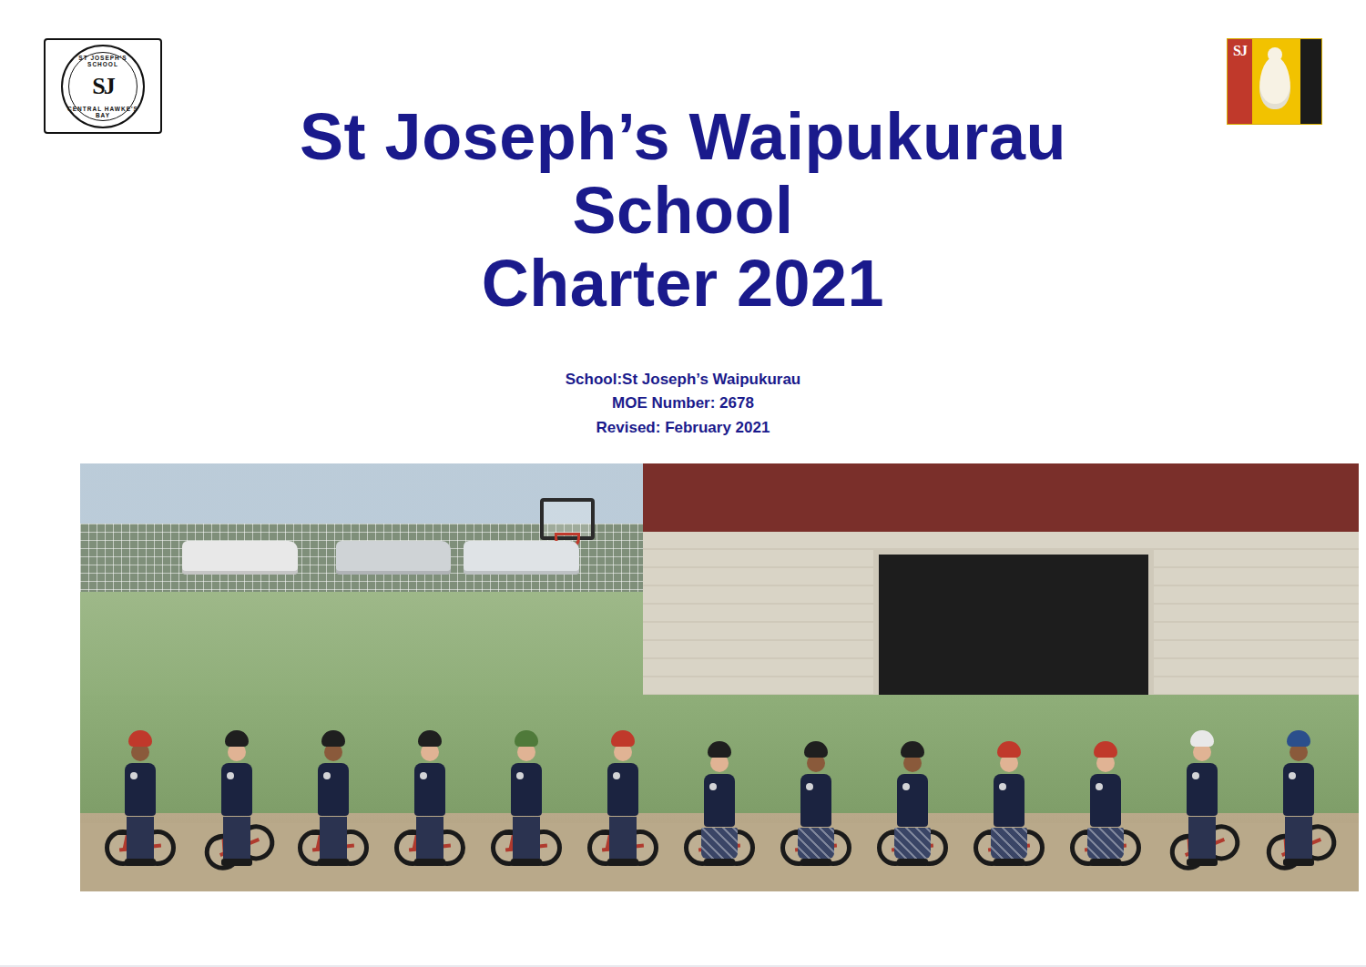St Joseph's School SJ Central Hawke's Bay
SJ
St Joseph’s Waipukurau School
Charter 2021
School:St Joseph’s Waipukurau
MOE Number: 2678
Revised: February 2021